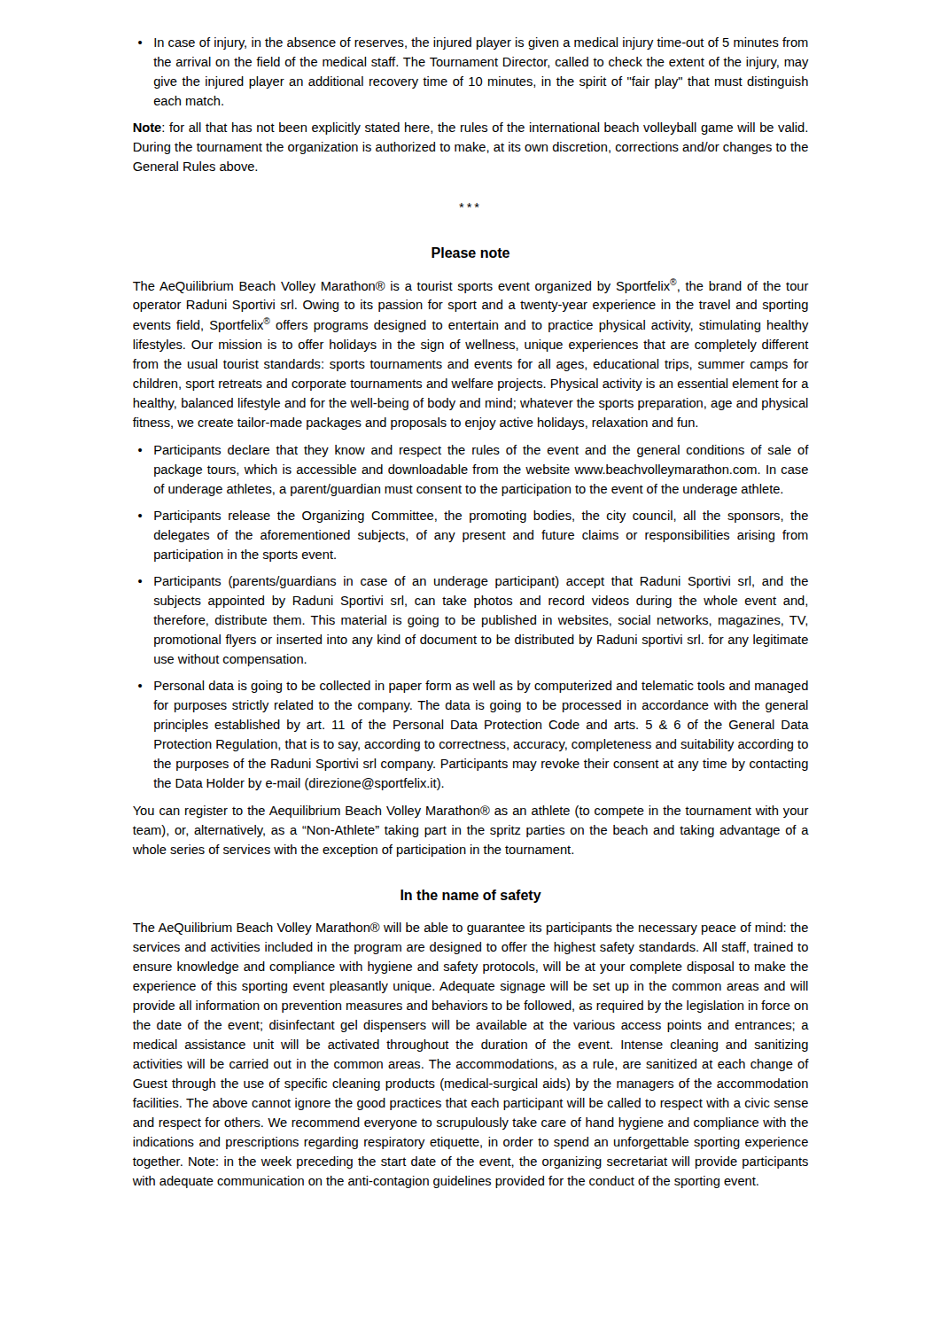In case of injury, in the absence of reserves, the injured player is given a medical injury time-out of 5 minutes from the arrival on the field of the medical staff. The Tournament Director, called to check the extent of the injury, may give the injured player an additional recovery time of 10 minutes, in the spirit of "fair play" that must distinguish each match.
Note: for all that has not been explicitly stated here, the rules of the international beach volleyball game will be valid. During the tournament the organization is authorized to make, at its own discretion, corrections and/or changes to the General Rules above.
***
Please note
The AeQuilibrium Beach Volley Marathon® is a tourist sports event organized by Sportfelix®, the brand of the tour operator Raduni Sportivi srl. Owing to its passion for sport and a twenty-year experience in the travel and sporting events field, Sportfelix® offers programs designed to entertain and to practice physical activity, stimulating healthy lifestyles. Our mission is to offer holidays in the sign of wellness, unique experiences that are completely different from the usual tourist standards: sports tournaments and events for all ages, educational trips, summer camps for children, sport retreats and corporate tournaments and welfare projects. Physical activity is an essential element for a healthy, balanced lifestyle and for the well-being of body and mind; whatever the sports preparation, age and physical fitness, we create tailor-made packages and proposals to enjoy active holidays, relaxation and fun.
Participants declare that they know and respect the rules of the event and the general conditions of sale of package tours, which is accessible and downloadable from the website www.beachvolleymarathon.com. In case of underage athletes, a parent/guardian must consent to the participation to the event of the underage athlete.
Participants release the Organizing Committee, the promoting bodies, the city council, all the sponsors, the delegates of the aforementioned subjects, of any present and future claims or responsibilities arising from participation in the sports event.
Participants (parents/guardians in case of an underage participant) accept that Raduni Sportivi srl, and the subjects appointed by Raduni Sportivi srl, can take photos and record videos during the whole event and, therefore, distribute them. This material is going to be published in websites, social networks, magazines, TV, promotional flyers or inserted into any kind of document to be distributed by Raduni sportivi srl. for any legitimate use without compensation.
Personal data is going to be collected in paper form as well as by computerized and telematic tools and managed for purposes strictly related to the company. The data is going to be processed in accordance with the general principles established by art. 11 of the Personal Data Protection Code and arts. 5 & 6 of the General Data Protection Regulation, that is to say, according to correctness, accuracy, completeness and suitability according to the purposes of the Raduni Sportivi srl company. Participants may revoke their consent at any time by contacting the Data Holder by e-mail (direzione@sportfelix.it).
You can register to the Aequilibrium Beach Volley Marathon® as an athlete (to compete in the tournament with your team), or, alternatively, as a “Non-Athlete” taking part in the spritz parties on the beach and taking advantage of a whole series of services with the exception of participation in the tournament.
In the name of safety
The AeQuilibrium Beach Volley Marathon® will be able to guarantee its participants the necessary peace of mind: the services and activities included in the program are designed to offer the highest safety standards. All staff, trained to ensure knowledge and compliance with hygiene and safety protocols, will be at your complete disposal to make the experience of this sporting event pleasantly unique. Adequate signage will be set up in the common areas and will provide all information on prevention measures and behaviors to be followed, as required by the legislation in force on the date of the event; disinfectant gel dispensers will be available at the various access points and entrances; a medical assistance unit will be activated throughout the duration of the event. Intense cleaning and sanitizing activities will be carried out in the common areas. The accommodations, as a rule, are sanitized at each change of Guest through the use of specific cleaning products (medical-surgical aids) by the managers of the accommodation facilities. The above cannot ignore the good practices that each participant will be called to respect with a civic sense and respect for others. We recommend everyone to scrupulously take care of hand hygiene and compliance with the indications and prescriptions regarding respiratory etiquette, in order to spend an unforgettable sporting experience together. Note: in the week preceding the start date of the event, the organizing secretariat will provide participants with adequate communication on the anti-contagion guidelines provided for the conduct of the sporting event.